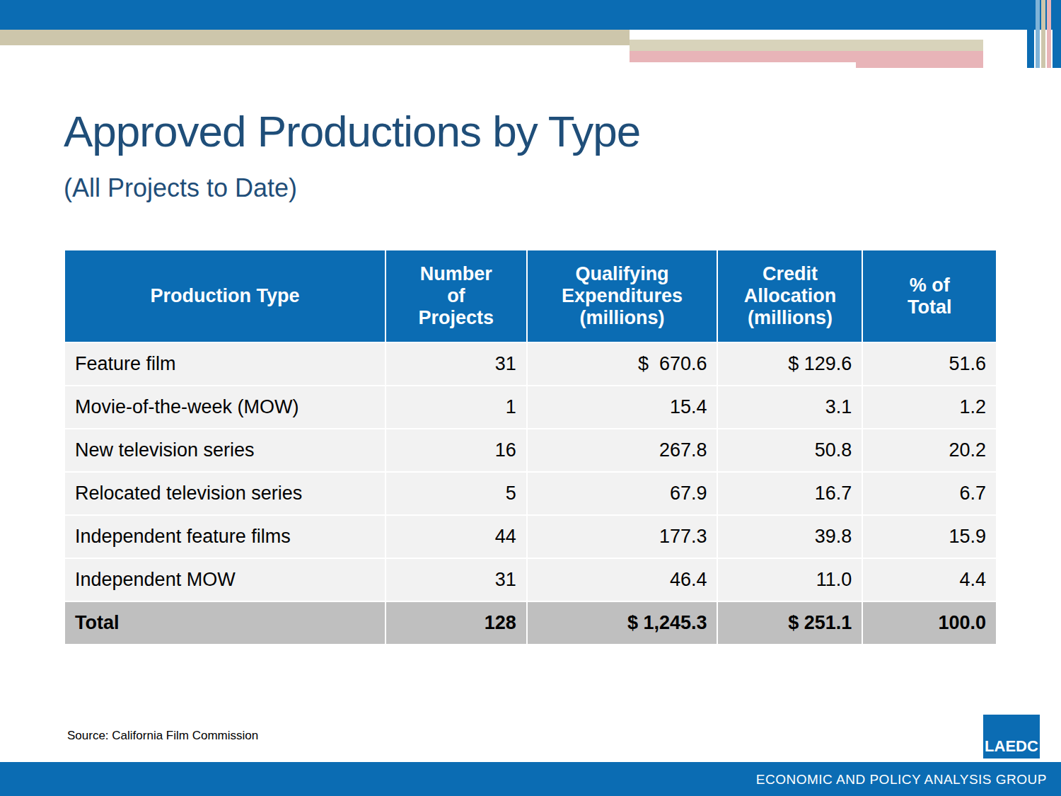Approved Productions by Type
(All Projects to Date)
| Production Type | Number of Projects | Qualifying Expenditures (millions) | Credit Allocation (millions) | % of Total |
| --- | --- | --- | --- | --- |
| Feature film | 31 | $ 670.6 | $ 129.6 | 51.6 |
| Movie-of-the-week (MOW) | 1 | 15.4 | 3.1 | 1.2 |
| New television series | 16 | 267.8 | 50.8 | 20.2 |
| Relocated television series | 5 | 67.9 | 16.7 | 6.7 |
| Independent feature films | 44 | 177.3 | 39.8 | 15.9 |
| Independent MOW | 31 | 46.4 | 11.0 | 4.4 |
| Total | 128 | $ 1,245.3 | $ 251.1 | 100.0 |
Source: California Film Commission
LAEDC
ECONOMIC AND POLICY ANALYSIS GROUP